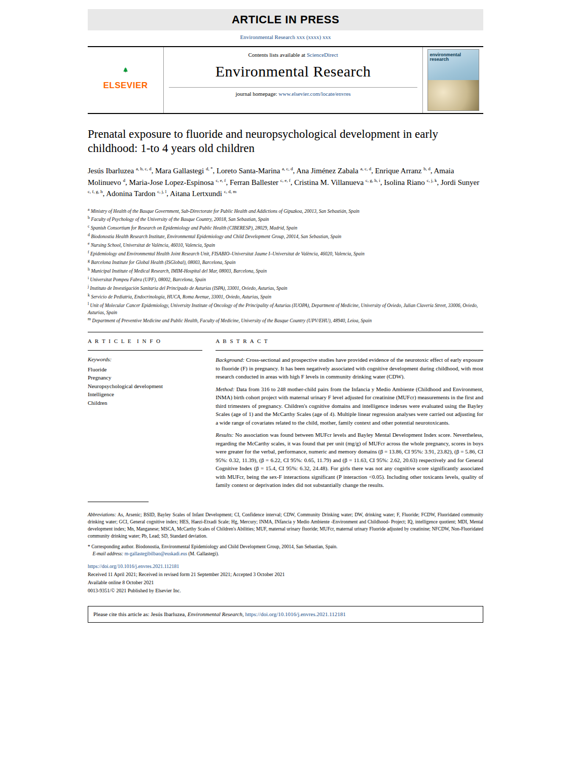ARTICLE IN PRESS
Environmental Research xxx (xxxx) xxx
🌲
ELSEVIER
Contents lists available at ScienceDirect
Environmental Research
journal homepage: www.elsevier.com/locate/envres
environmental
research
Prenatal exposure to fluoride and neuropsychological development in early childhood: 1-to 4 years old children
Jesús Ibarluzea a, b, c, d, Mara Gallastegi d, *, Loreto Santa-Marina a, c, d, Ana Jiménez Zabala a, c, d, Enrique Arranz b, d, Amaia Molinuevo d, Maria-Jose Lopez-Espinosa c, e, f, Ferran Ballester c, e, f, Cristina M. Villanueva c, g, h, i, Isolina Riano c, j, k, Jordi Sunyer c, f, g, h, Adonina Tardon c, j, l, Aitana Lertxundi c, d, m
a Ministry of Health of the Basque Government, Sub-Directorate for Public Health and Addictions of Gipuzkoa, 20013, San Sebastián, Spain
b Faculty of Psychology of the University of the Basque Country, 20018, San Sebastian, Spain
c Spanish Consortium for Research on Epidemiology and Public Health (CIBERESP), 28029, Madrid, Spain
d Biodonostia Health Research Institute, Environmental Epidemiology and Child Development Group, 20014, San Sebastian, Spain
e Nursing School, Universitat de València, 46010, Valencia, Spain
f Epidemiology and Environmental Health Joint Research Unit, FISABIO–Universitat Jaume I–Universitat de València, 46020, Valencia, Spain
g Barcelona Institute for Global Health (ISGlobal), 08003, Barcelona, Spain
h Municipal Institute of Medical Research, IMIM-Hospital del Mar, 08003, Barcelona, Spain
i Universitat Pompeu Fabra (UPF), 08002, Barcelona, Spain
j Instituto de Investigación Sanitaria del Principado de Asturias (ISPA), 33001, Oviedo, Asturias, Spain
k Servicio de Pediatria, Endocrinología, HUCA, Roma Avenue, 33001, Oviedo, Asturias, Spain
l Unit of Molecular Cancer Epidemiology, University Institute of Oncology of the Principality of Asturias (IUOPA), Department of Medicine, University of Oviedo, Julian Clavería Street, 33006, Oviedo, Asturias, Spain
m Department of Preventive Medicine and Public Health, Faculty of Medicine, University of the Basque Country (UPV/EHU), 48940, Leioa, Spain
A R T I C L E I N F O
Keywords:
Fluoride
Pregnancy
Neuropsychological development
Intelligence
Children
A B S T R A C T
Background: Cross-sectional and prospective studies have provided evidence of the neurotoxic effect of early exposure to fluoride (F) in pregnancy. It has been negatively associated with cognitive development during childhood, with most research conducted in areas with high F levels in community drinking water (CDW).
Method: Data from 316 to 248 mother-child pairs from the Infancia y Medio Ambiente (Childhood and Environment, INMA) birth cohort project with maternal urinary F level adjusted for creatinine (MUFcr) measurements in the first and third trimesters of pregnancy. Children's cognitive domains and intelligence indexes were evaluated using the Bayley Scales (age of 1) and the McCarthy Scales (age of 4). Multiple linear regression analyses were carried out adjusting for a wide range of covariates related to the child, mother, family context and other potential neurotoxicants.
Results: No association was found between MUFcr levels and Bayley Mental Development Index score. Nevertheless, regarding the McCarthy scales, it was found that per unit (mg/g) of MUFcr across the whole pregnancy, scores in boys were greater for the verbal, performance, numeric and memory domains (β = 13.86, CI 95%: 3.91, 23.82), (β = 5.86, CI 95%: 0.32, 11.39), (β = 6.22, CI 95%: 0.65, 11.79) and (β = 11.63, CI 95%: 2.62, 20.63) respectively and for General Cognitive Index (β = 15.4, CI 95%: 6.32, 24.48). For girls there was not any cognitive score significantly associated with MUFcr, being the sex-F interactions significant (P interaction <0.05). Including other toxicants levels, quality of family context or deprivation index did not substantially change the results.
Abbreviations: As, Arsenic; BSID, Bayley Scales of Infant Development; CI, Confidence interval; CDW, Community Drinking water; DW, drinking water; F, Fluoride; FCDW, Fluoridated community drinking water; GCI, General cognitive index; HES, Haezi-Etxadi Scale; Hg, Mercury; INMA, INfancia y Medio Ambiente -Environment and Childhood- Project; IQ, intelligence quotient; MDI, Mental development index; Mn, Manganese; MSCA, McCarthy Scales of Children's Abilities; MUF, maternal urinary fluoride; MUFcr, maternal urinary Fluoride adjusted by creatinine; NFCDW, Non-Fluoridated community drinking water; Pb, Lead; SD, Standard deviation.
* Corresponding author. Biodonostia, Environmental Epidemiology and Child Development Group, 20014, San Sebastian, Spain.
E-mail address: m-gallastegibilbao@euskadi.eus (M. Gallastegi).
https://doi.org/10.1016/j.envres.2021.112181
Received 11 April 2021; Received in revised form 21 September 2021; Accepted 3 October 2021
Available online 8 October 2021
0013-9351/© 2021 Published by Elsevier Inc.
Please cite this article as: Jesús Ibarluzea, Environmental Research, https://doi.org/10.1016/j.envres.2021.112181